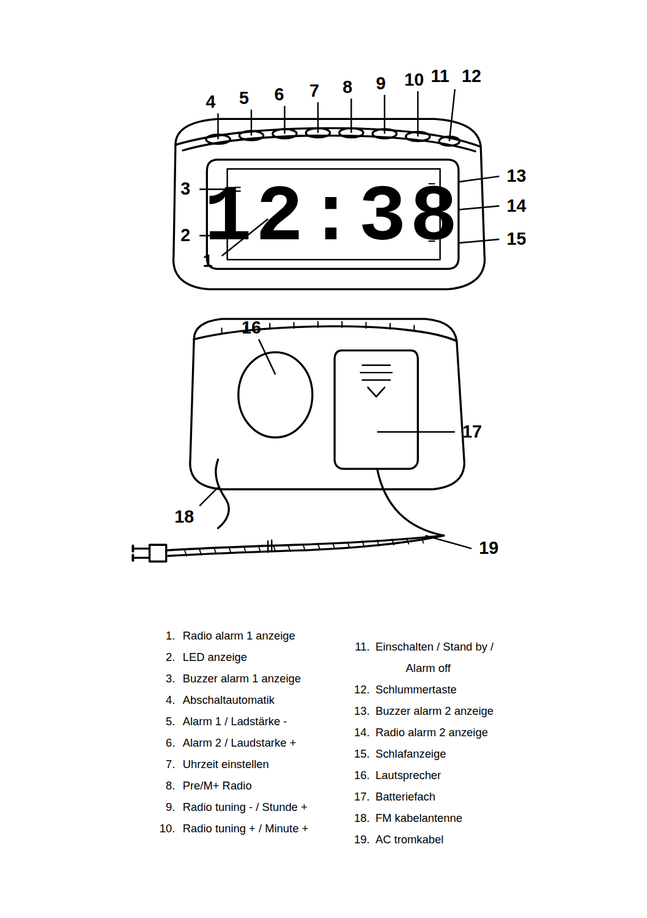Schematische Darstellung des Radioweckers Vorderansicht mit LED-Anzeige 12:38 und Tasten auf der Oberseite, nummeriert 1 bis 15. Rückansicht mit Lautsprecher, Batteriefach, FM-Kabelantenne und AC-Stromkabel, nummeriert 16 bis 19. 12:38 4 5 6 7 8 9 10 11 12 13 14 15 3 2 1 16 17 18 19
Radio alarm 1 anzeige
LED anzeige
Buzzer alarm 1 anzeige
Abschaltautomatik
Alarm 1 / Ladstärke -
Alarm 2 / Laudstarke +
Uhrzeit einstellen
Pre/M+ Radio
Radio tuning - / Stunde +
Radio tuning + / Minute +
11. Einschalten / Stand by /Alarm off
12. Schlummertaste
13. Buzzer alarm 2 anzeige
14. Radio alarm 2 anzeige
15. Schlafanzeige
16. Lautsprecher
17. Batteriefach
18. FM kabelantenne
19. AC tromkabel